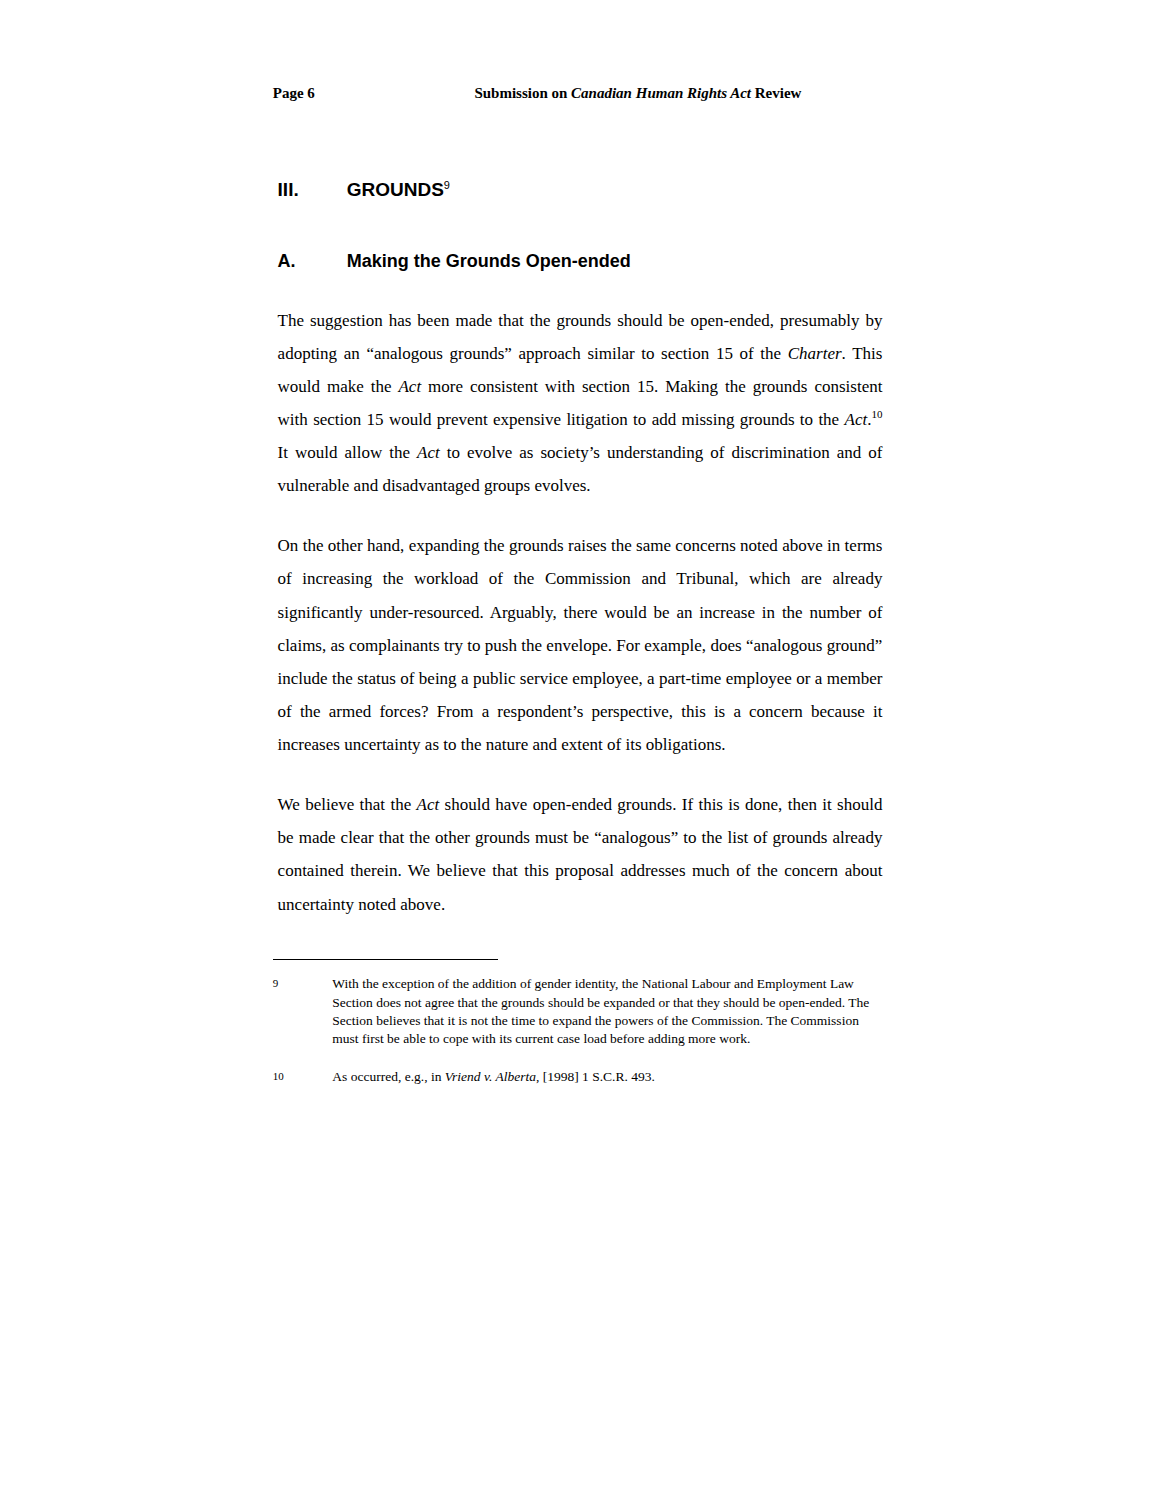Page 6 Submission on Canadian Human Rights Act Review
III. GROUNDS9
A. Making the Grounds Open-ended
The suggestion has been made that the grounds should be open-ended, presumably by adopting an “analogous grounds” approach similar to section 15 of the Charter. This would make the Act more consistent with section 15. Making the grounds consistent with section 15 would prevent expensive litigation to add missing grounds to the Act.10 It would allow the Act to evolve as society’s understanding of discrimination and of vulnerable and disadvantaged groups evolves.
On the other hand, expanding the grounds raises the same concerns noted above in terms of increasing the workload of the Commission and Tribunal, which are already significantly under-resourced. Arguably, there would be an increase in the number of claims, as complainants try to push the envelope. For example, does “analogous ground” include the status of being a public service employee, a part-time employee or a member of the armed forces? From a respondent’s perspective, this is a concern because it increases uncertainty as to the nature and extent of its obligations.
We believe that the Act should have open-ended grounds. If this is done, then it should be made clear that the other grounds must be “analogous” to the list of grounds already contained therein. We believe that this proposal addresses much of the concern about uncertainty noted above.
9 With the exception of the addition of gender identity, the National Labour and Employment Law Section does not agree that the grounds should be expanded or that they should be open-ended. The Section believes that it is not the time to expand the powers of the Commission. The Commission must first be able to cope with its current case load before adding more work.
10 As occurred, e.g., in Vriend v. Alberta, [1998] 1 S.C.R. 493.